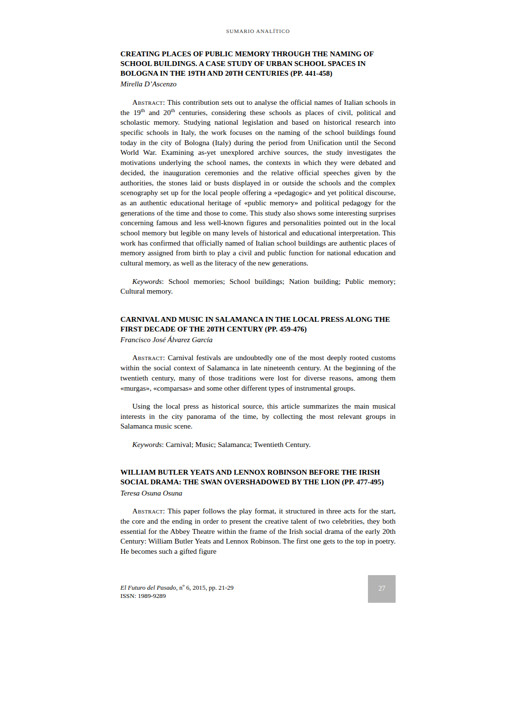SUMARIO ANALÍTICO
Creating places of public memory through the naming of school buildings. A case study of urban school spaces in Bologna in the 19th and 20th centuries (pp. 441-458)
Mirella D’Ascenzo
Abstract: This contribution sets out to analyse the official names of Italian schools in the 19th and 20th centuries, considering these schools as places of civil, political and scholastic memory. Studying national legislation and based on historical research into specific schools in Italy, the work focuses on the naming of the school buildings found today in the city of Bologna (Italy) during the period from Unification until the Second World War. Examining as-yet unexplored archive sources, the study investigates the motivations underlying the school names, the contexts in which they were debated and decided, the inauguration ceremonies and the relative official speeches given by the authorities, the stones laid or busts displayed in or outside the schools and the complex scenography set up for the local people offering a «pedagogic» and yet political discourse, as an authentic educational heritage of «public memory» and political pedagogy for the generations of the time and those to come. This study also shows some interesting surprises concerning famous and less well-known figures and personalities pointed out in the local school memory but legible on many levels of historical and educational interpretation. This work has confirmed that officially named of Italian school buildings are authentic places of memory assigned from birth to play a civil and public function for national education and cultural memory, as well as the literacy of the new generations.
Keywords: School memories; School buildings; Nation building; Public memory; Cultural memory.
Carnival and music in Salamanca in the local press along the first decade of the 20th century (pp. 459-476)
Francisco José Álvarez García
Abstract: Carnival festivals are undoubtedly one of the most deeply rooted customs within the social context of Salamanca in late nineteenth century. At the beginning of the twentieth century, many of those traditions were lost for diverse reasons, among them «murgas», «comparsas» and some other different types of instrumental groups.
Using the local press as historical source, this article summarizes the main musical interests in the city panorama of the time, by collecting the most relevant groups in Salamanca music scene.
Keywords: Carnival; Music; Salamanca; Twentieth Century.
William Butler Yeats and Lennox Robinson before the Irish social drama: the swan overshadowed by the lion (pp. 477-495)
Teresa Osuna Osuna
Abstract: This paper follows the play format, it structured in three acts for the start, the core and the ending in order to present the creative talent of two celebrities, they both essential for the Abbey Theatre within the frame of the Irish social drama of the early 20th Century: William Butler Yeats and Lennox Robinson. The first one gets to the top in poetry. He becomes such a gifted figure
El Futuro del Pasado, nº 6, 2015, pp. 21-29
ISSN: 1989-9289
27